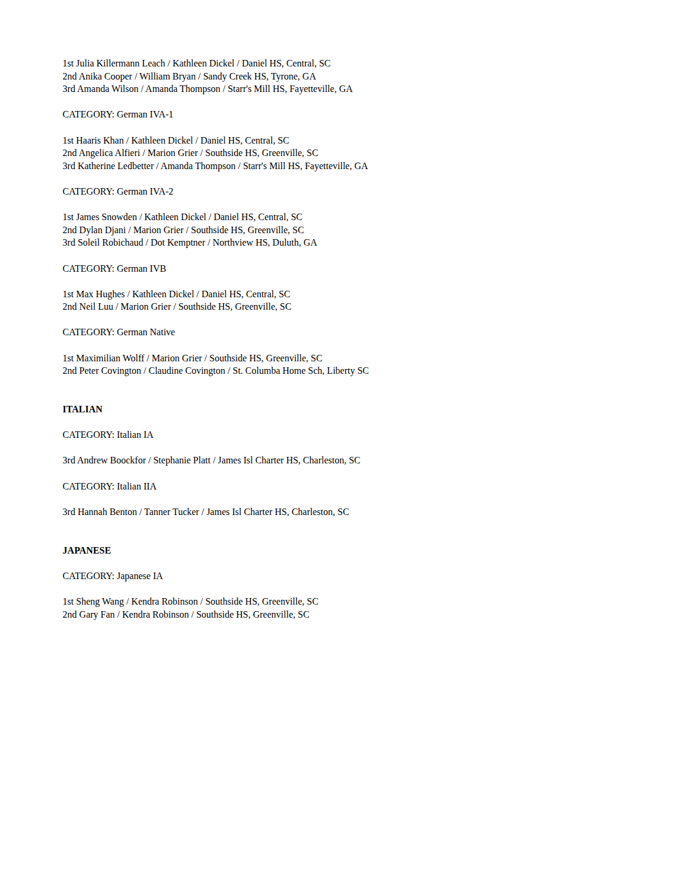1st Julia Killermann Leach / Kathleen Dickel / Daniel HS, Central, SC
2nd Anika Cooper / William Bryan / Sandy Creek HS, Tyrone, GA
3rd Amanda Wilson / Amanda Thompson / Starr's Mill HS, Fayetteville, GA
CATEGORY: German IVA-1
1st Haaris Khan / Kathleen Dickel / Daniel HS, Central, SC
2nd Angelica Alfieri / Marion Grier / Southside HS, Greenville, SC
3rd Katherine Ledbetter / Amanda Thompson / Starr's Mill HS, Fayetteville, GA
CATEGORY: German IVA-2
1st James Snowden / Kathleen Dickel / Daniel HS, Central, SC
2nd Dylan Djani / Marion Grier / Southside HS, Greenville, SC
3rd Soleil Robichaud / Dot Kemptner / Northview HS, Duluth, GA
CATEGORY: German IVB
1st Max Hughes / Kathleen Dickel / Daniel HS, Central, SC
2nd Neil Luu / Marion Grier / Southside HS, Greenville, SC
CATEGORY: German Native
1st Maximilian Wolff / Marion Grier / Southside HS, Greenville, SC
2nd Peter Covington / Claudine Covington / St. Columba Home Sch, Liberty SC
ITALIAN
CATEGORY: Italian IA
3rd Andrew Boockfor / Stephanie Platt / James Isl Charter HS, Charleston, SC
CATEGORY: Italian IIA
3rd Hannah Benton / Tanner Tucker / James Isl Charter HS, Charleston, SC
JAPANESE
CATEGORY: Japanese IA
1st Sheng Wang / Kendra Robinson / Southside HS, Greenville, SC
2nd Gary Fan / Kendra Robinson / Southside HS, Greenville, SC